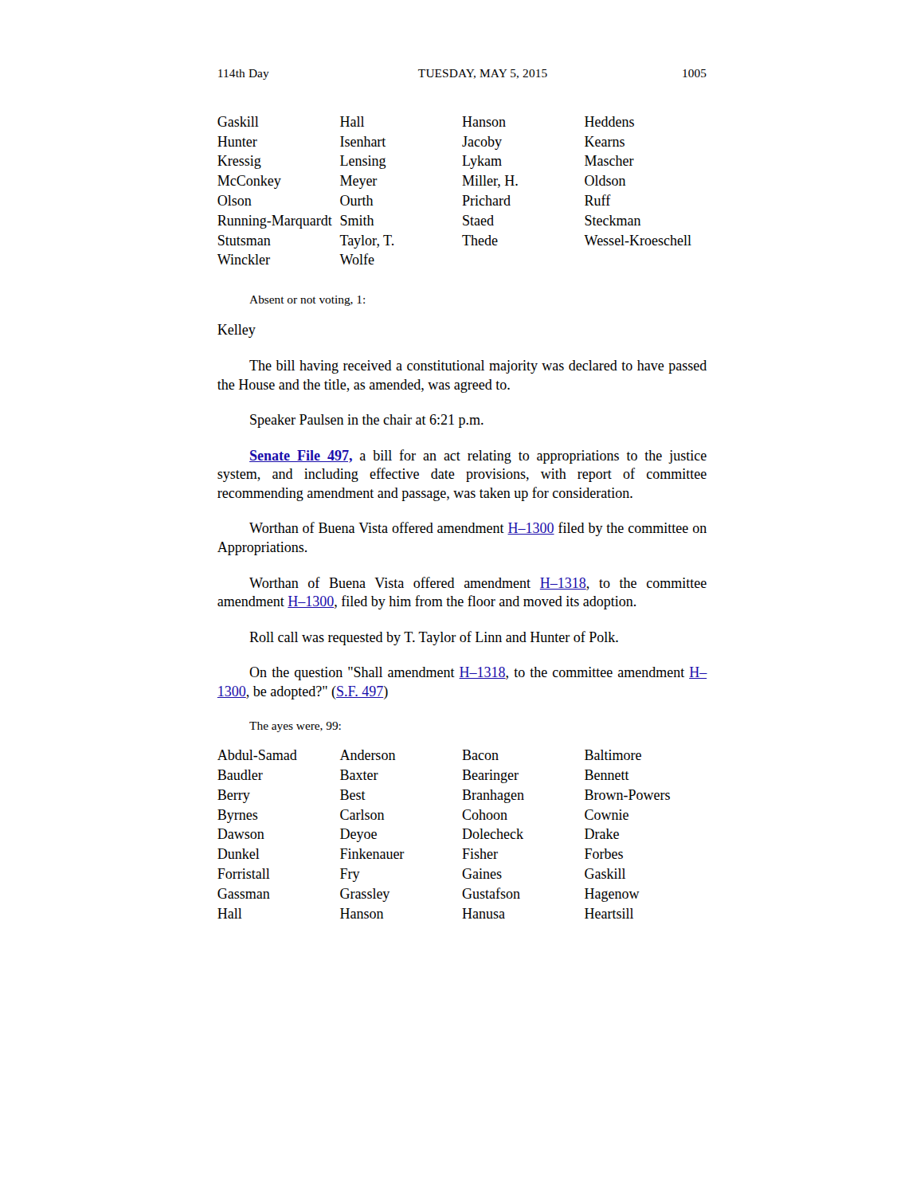114th Day
TUESDAY, MAY 5, 2015
1005
| Gaskill | Hall | Hanson | Heddens |
| Hunter | Isenhart | Jacoby | Kearns |
| Kressig | Lensing | Lykam | Mascher |
| McConkey | Meyer | Miller, H. | Oldson |
| Olson | Ourth | Prichard | Ruff |
| Running-Marquardt | Smith | Staed | Steckman |
| Stutsman | Taylor, T. | Thede | Wessel-Kroeschell |
| Winckler | Wolfe | | |
Absent or not voting, 1:
Kelley
The bill having received a constitutional majority was declared to have passed the House and the title, as amended, was agreed to.
Speaker Paulsen in the chair at 6:21 p.m.
Senate File 497, a bill for an act relating to appropriations to the justice system, and including effective date provisions, with report of committee recommending amendment and passage, was taken up for consideration.
Worthan of Buena Vista offered amendment H–1300 filed by the committee on Appropriations.
Worthan of Buena Vista offered amendment H–1318, to the committee amendment H–1300, filed by him from the floor and moved its adoption.
Roll call was requested by T. Taylor of Linn and Hunter of Polk.
On the question "Shall amendment H–1318, to the committee amendment H–1300, be adopted?" (S.F. 497)
The ayes were, 99:
| Abdul-Samad | Anderson | Bacon | Baltimore |
| Baudler | Baxter | Bearinger | Bennett |
| Berry | Best | Branhagen | Brown-Powers |
| Byrnes | Carlson | Cohoon | Cownie |
| Dawson | Deyoe | Dolecheck | Drake |
| Dunkel | Finkenauer | Fisher | Forbes |
| Forristall | Fry | Gaines | Gaskill |
| Gassman | Grassley | Gustafson | Hagenow |
| Hall | Hanson | Hanusa | Heartsill |